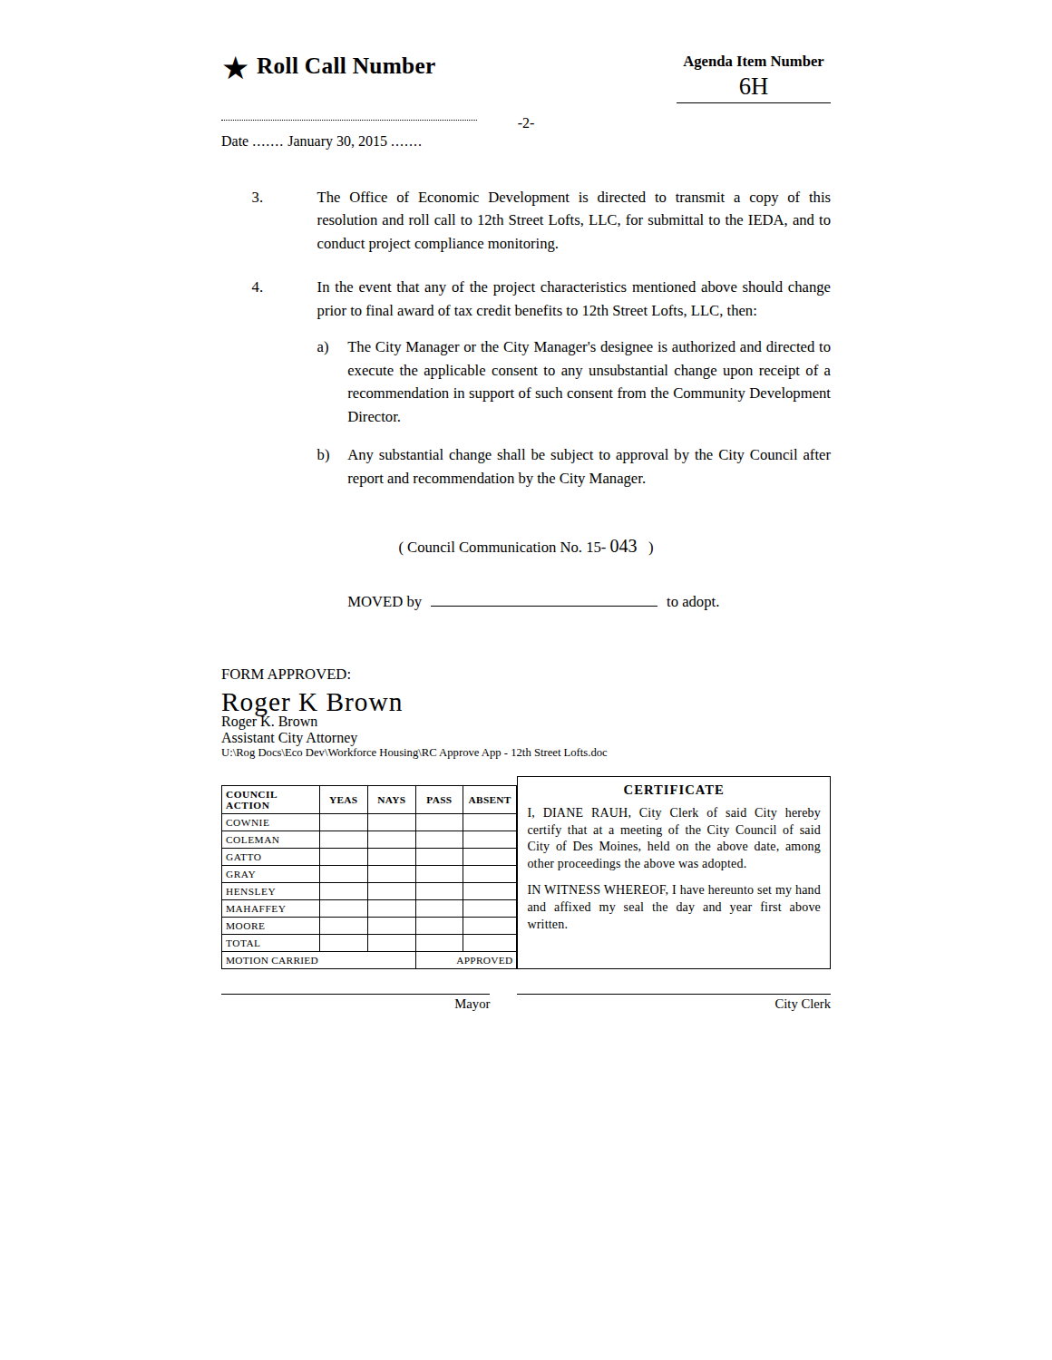★ Roll Call Number
Agenda Item Number
6H
-2-
Date ....... January 30, 2015 .......
3. The Office of Economic Development is directed to transmit a copy of this resolution and roll call to 12th Street Lofts, LLC, for submittal to the IEDA, and to conduct project compliance monitoring.
4. In the event that any of the project characteristics mentioned above should change prior to final award of tax credit benefits to 12th Street Lofts, LLC, then:
a) The City Manager or the City Manager's designee is authorized and directed to execute the applicable consent to any unsubstantial change upon receipt of a recommendation in support of such consent from the Community Development Director.
b) Any substantial change shall be subject to approval by the City Council after report and recommendation by the City Manager.
( Council Communication No. 15- 043 )
MOVED by to adopt.
FORM APPROVED:
Roger K Brown
Roger K. Brown
Assistant City Attorney
U:\Rog Docs\Eco Dev\Workforce Housing\RC Approve App - 12th Street Lofts.doc
| COUNCIL ACTION | YEAS | NAYS | PASS | ABSENT |
| --- | --- | --- | --- | --- |
| COWNIE | | | | |
| COLEMAN | | | | |
| GATTO | | | | |
| GRAY | | | | |
| HENSLEY | | | | |
| MAHAFFEY | | | | |
| MOORE | | | | |
| TOTAL | | | | |
| MOTION CARRIED | APPROVED |
CERTIFICATE
I, DIANE RAUH, City Clerk of said City hereby certify that at a meeting of the City Council of said City of Des Moines, held on the above date, among other proceedings the above was adopted.
IN WITNESS WHEREOF, I have hereunto set my hand and affixed my seal the day and year first above written.
Mayor
City Clerk